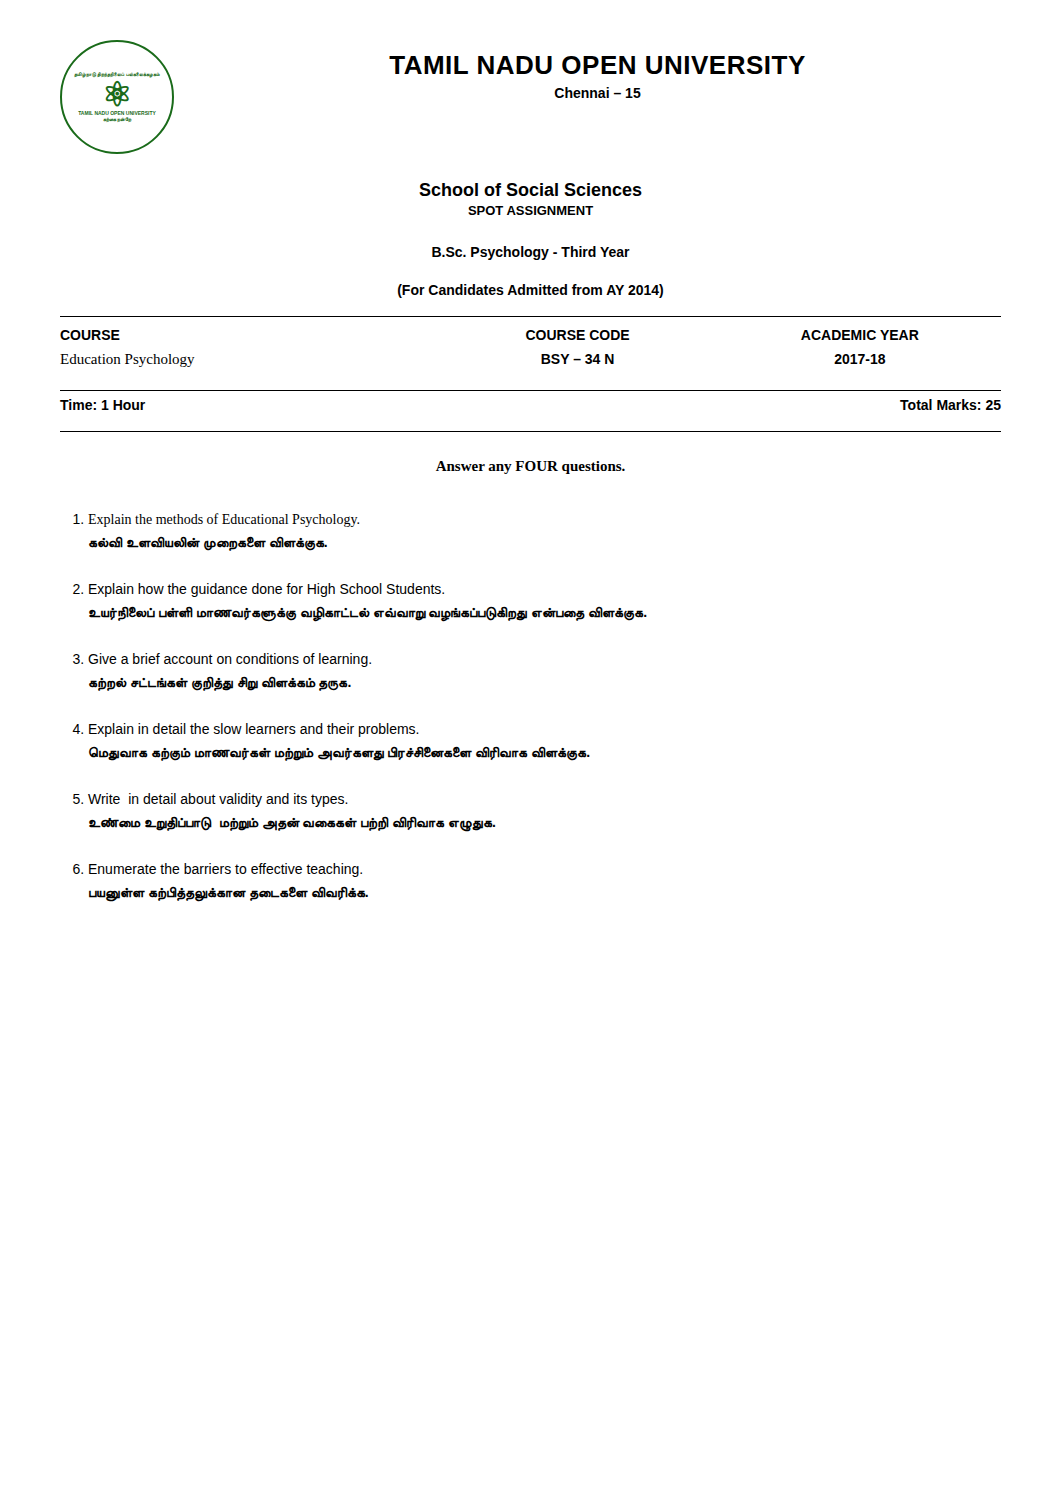தமிழ்நாடு திறந்தநிலைப் பல்கலைக்கழகம்
⚛
TAMIL NADU OPEN UNIVERSITY
கற்கை நன்றே
TAMIL NADU OPEN UNIVERSITY
Chennai – 15
School of Social Sciences
SPOT ASSIGNMENT
B.Sc. Psychology - Third Year
(For Candidates Admitted from AY 2014)
| COURSE | COURSE CODE | ACADEMIC YEAR |
| Education Psychology | BSY – 34 N | 2017-18 |
Time: 1 Hour Total Marks: 25
Answer any FOUR questions.
Explain the methods of Educational Psychology. கல்வி உளவியலின் முறைகளை விளக்குக.
Explain how the guidance done for High School Students. உயர்நிலைப் பள்ளி மாணவர்களுக்கு வழிகாட்டல் எவ்வாறு வழங்கப்படுகிறது என்பதை விளக்குக.
Give a brief account on conditions of learning. கற்றல் சட்டங்கள் குறித்து சிறு விளக்கம் தருக.
Explain in detail the slow learners and their problems. மெதுவாக கற்கும் மாணவர்கள் மற்றும் அவர்களது பிரச்சினைகளை விரிவாக விளக்குக.
Write in detail about validity and its types. உண்மை உறுதிப்பாடு மற்றும் அதன் வகைகள் பற்றி விரிவாக எழுதுக.
Enumerate the barriers to effective teaching. பயனுள்ள கற்பித்தலுக்கான தடைகளை விவரிக்க.